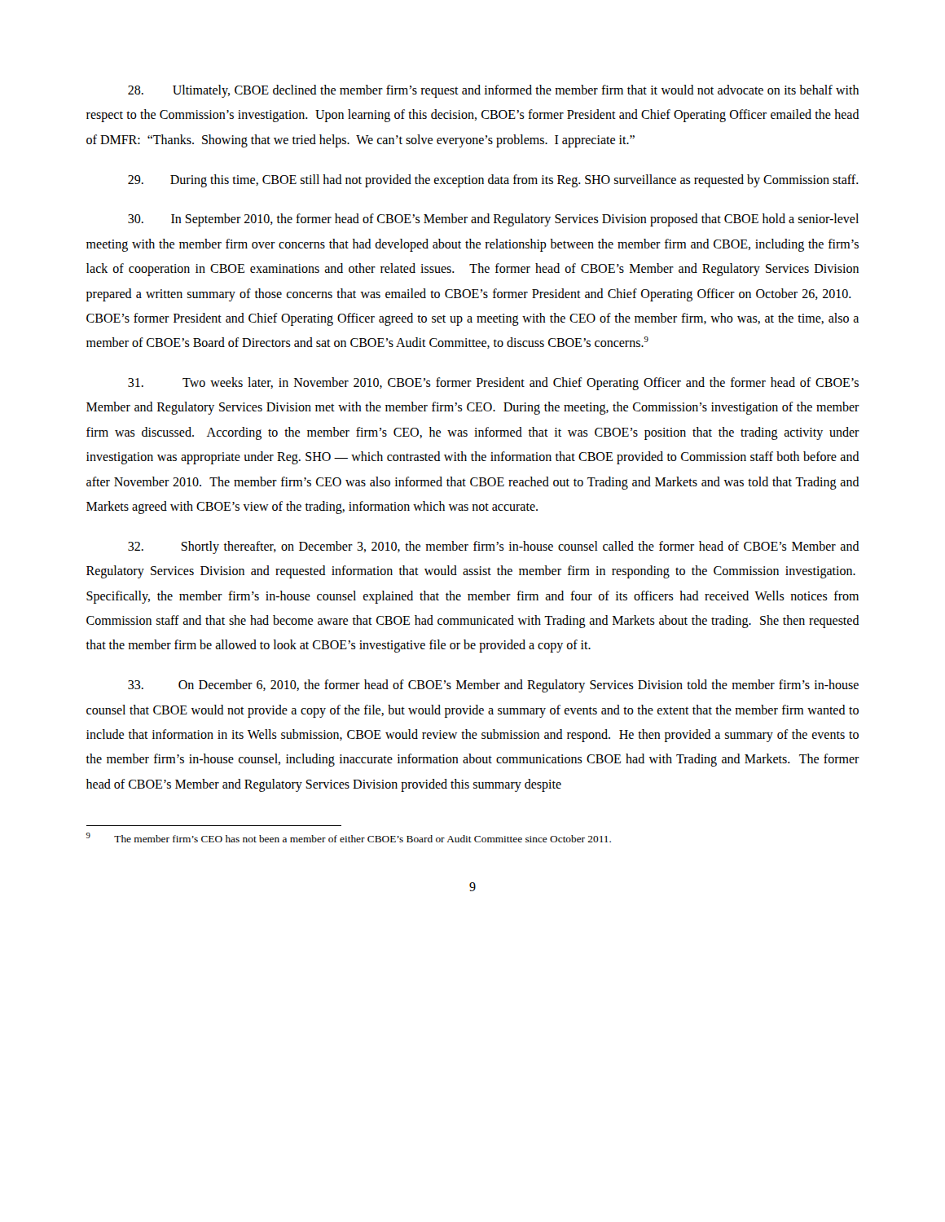28. Ultimately, CBOE declined the member firm’s request and informed the member firm that it would not advocate on its behalf with respect to the Commission’s investigation. Upon learning of this decision, CBOE’s former President and Chief Operating Officer emailed the head of DMFR: “Thanks. Showing that we tried helps. We can’t solve everyone’s problems. I appreciate it.”
29. During this time, CBOE still had not provided the exception data from its Reg. SHO surveillance as requested by Commission staff.
30. In September 2010, the former head of CBOE’s Member and Regulatory Services Division proposed that CBOE hold a senior-level meeting with the member firm over concerns that had developed about the relationship between the member firm and CBOE, including the firm’s lack of cooperation in CBOE examinations and other related issues. The former head of CBOE’s Member and Regulatory Services Division prepared a written summary of those concerns that was emailed to CBOE’s former President and Chief Operating Officer on October 26, 2010. CBOE’s former President and Chief Operating Officer agreed to set up a meeting with the CEO of the member firm, who was, at the time, also a member of CBOE’s Board of Directors and sat on CBOE’s Audit Committee, to discuss CBOE’s concerns.9
31. Two weeks later, in November 2010, CBOE’s former President and Chief Operating Officer and the former head of CBOE’s Member and Regulatory Services Division met with the member firm’s CEO. During the meeting, the Commission’s investigation of the member firm was discussed. According to the member firm’s CEO, he was informed that it was CBOE’s position that the trading activity under investigation was appropriate under Reg. SHO — which contrasted with the information that CBOE provided to Commission staff both before and after November 2010. The member firm’s CEO was also informed that CBOE reached out to Trading and Markets and was told that Trading and Markets agreed with CBOE’s view of the trading, information which was not accurate.
32. Shortly thereafter, on December 3, 2010, the member firm’s in-house counsel called the former head of CBOE’s Member and Regulatory Services Division and requested information that would assist the member firm in responding to the Commission investigation. Specifically, the member firm’s in-house counsel explained that the member firm and four of its officers had received Wells notices from Commission staff and that she had become aware that CBOE had communicated with Trading and Markets about the trading. She then requested that the member firm be allowed to look at CBOE’s investigative file or be provided a copy of it.
33. On December 6, 2010, the former head of CBOE’s Member and Regulatory Services Division told the member firm’s in-house counsel that CBOE would not provide a copy of the file, but would provide a summary of events and to the extent that the member firm wanted to include that information in its Wells submission, CBOE would review the submission and respond. He then provided a summary of the events to the member firm’s in-house counsel, including inaccurate information about communications CBOE had with Trading and Markets. The former head of CBOE’s Member and Regulatory Services Division provided this summary despite
9 The member firm’s CEO has not been a member of either CBOE’s Board or Audit Committee since October 2011.
9